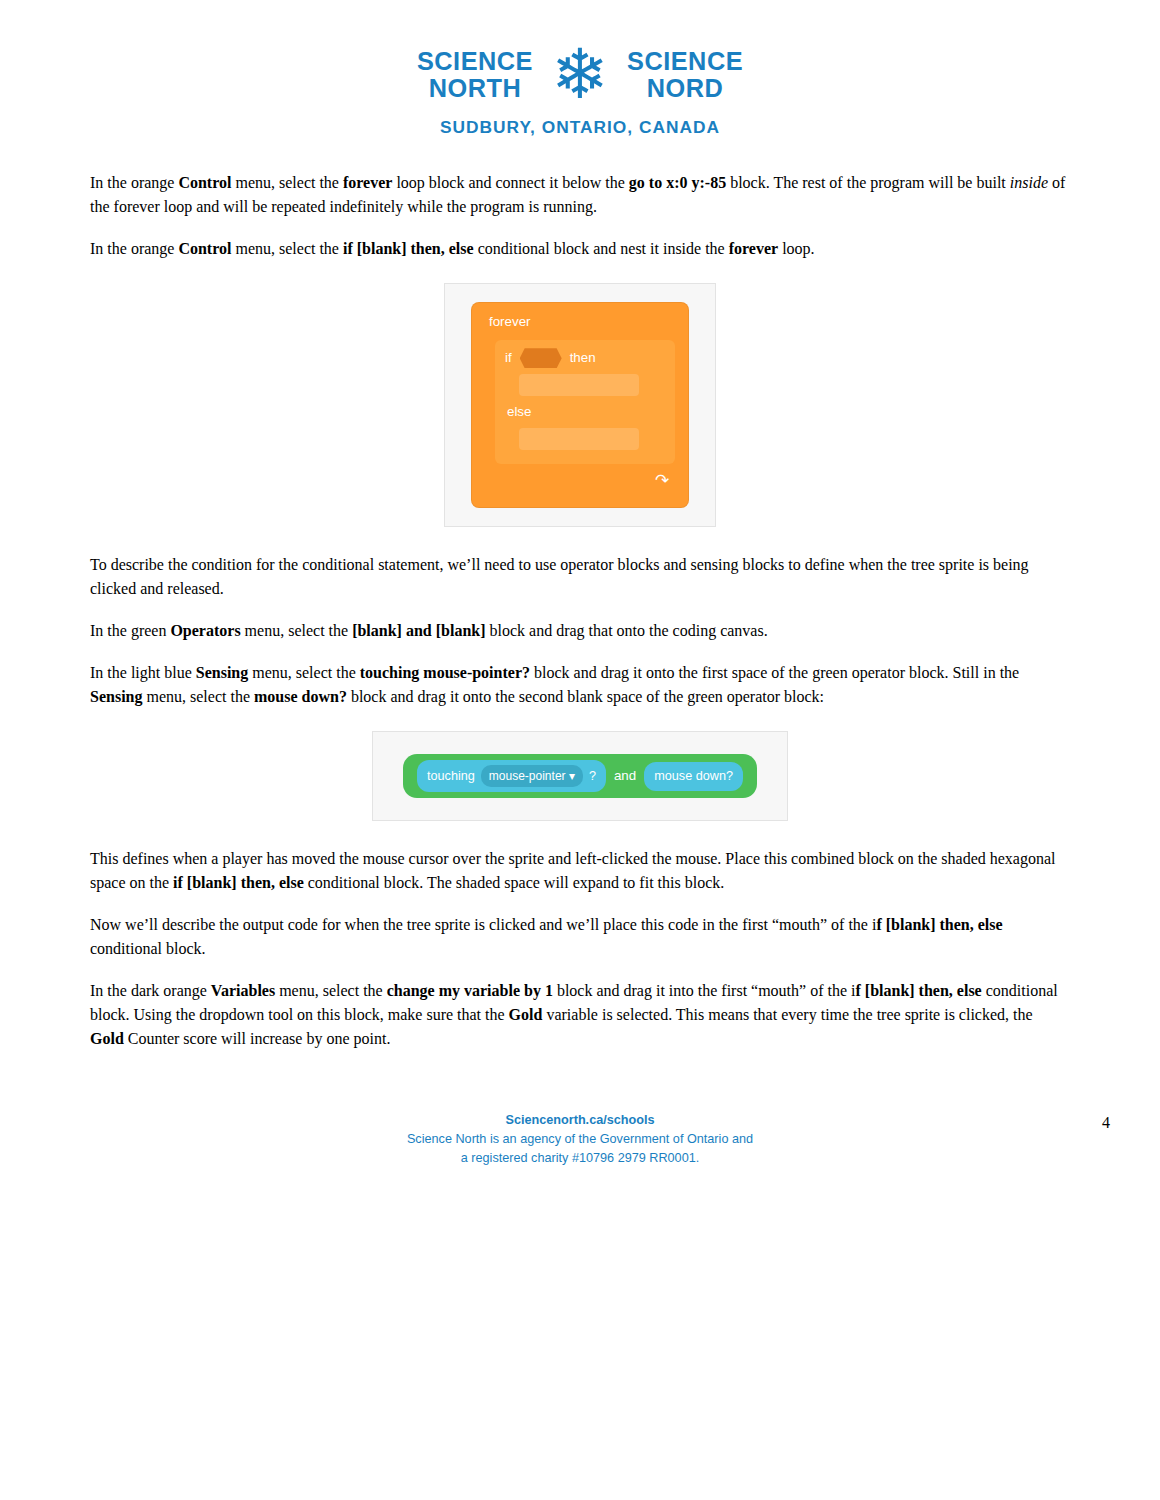SCIENCE
NORTH
❄
SCIENCE
NORD
SUDBURY, ONTARIO, CANADA
In the orange Control menu, select the forever loop block and connect it below the go to x:0 y:-85 block. The rest of the program will be built inside of the forever loop and will be repeated indefinitely while the program is running.
In the orange Control menu, select the if [blank] then, else conditional block and nest it inside the forever loop.
forever
if then
else
↷
To describe the condition for the conditional statement, we’ll need to use operator blocks and sensing blocks to define when the tree sprite is being clicked and released.
In the green Operators menu, select the [blank] and [blank] block and drag that onto the coding canvas.
In the light blue Sensing menu, select the touching mouse-pointer? block and drag it onto the first space of the green operator block. Still in the Sensing menu, select the mouse down? block and drag it onto the second blank space of the green operator block:
touching mouse-pointer ▾ ? and mouse down?
This defines when a player has moved the mouse cursor over the sprite and left-clicked the mouse. Place this combined block on the shaded hexagonal space on the if [blank] then, else conditional block. The shaded space will expand to fit this block.
Now we’ll describe the output code for when the tree sprite is clicked and we’ll place this code in the first “mouth” of the if [blank] then, else conditional block.
In the dark orange Variables menu, select the change my variable by 1 block and drag it into the first “mouth” of the if [blank] then, else conditional block. Using the dropdown tool on this block, make sure that the Gold variable is selected. This means that every time the tree sprite is clicked, the Gold Counter score will increase by one point.
4
Sciencenorth.ca/schools
Science North is an agency of the Government of Ontario and
a registered charity #10796 2979 RR0001.